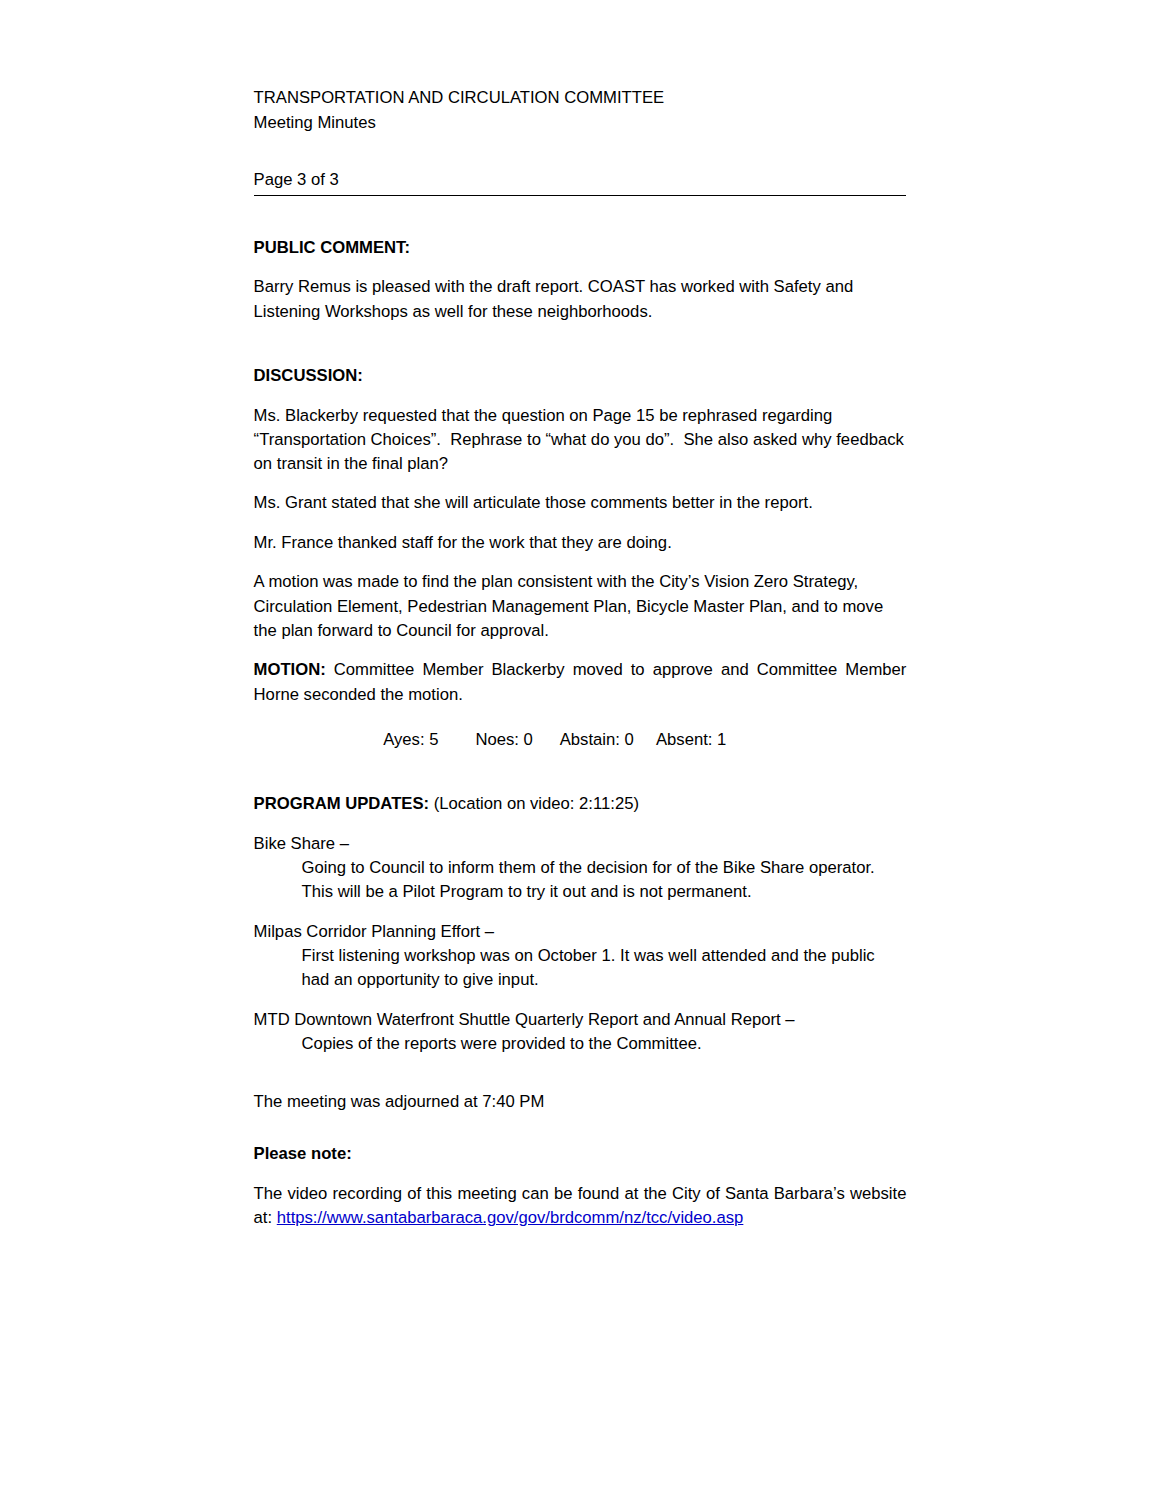TRANSPORTATION AND CIRCULATION COMMITTEE
Meeting Minutes
Page 3 of 3
PUBLIC COMMENT:
Barry Remus is pleased with the draft report. COAST has worked with Safety and Listening Workshops as well for these neighborhoods.
DISCUSSION:
Ms. Blackerby requested that the question on Page 15 be rephrased regarding “Transportation Choices”. Rephrase to “what do you do”. She also asked why feedback on transit in the final plan?
Ms. Grant stated that she will articulate those comments better in the report.
Mr. France thanked staff for the work that they are doing.
A motion was made to find the plan consistent with the City’s Vision Zero Strategy, Circulation Element, Pedestrian Management Plan, Bicycle Master Plan, and to move the plan forward to Council for approval.
MOTION: Committee Member Blackerby moved to approve and Committee Member Horne seconded the motion.
Ayes: 5 Noes: 0 Abstain: 0 Absent: 1
PROGRAM UPDATES: (Location on video: 2:11:25)
Bike Share –
Going to Council to inform them of the decision for of the Bike Share operator. This will be a Pilot Program to try it out and is not permanent.
Milpas Corridor Planning Effort –
First listening workshop was on October 1. It was well attended and the public had an opportunity to give input.
MTD Downtown Waterfront Shuttle Quarterly Report and Annual Report –
Copies of the reports were provided to the Committee.
The meeting was adjourned at 7:40 PM
Please note:
The video recording of this meeting can be found at the City of Santa Barbara’s website at: https://www.santabarbaraca.gov/gov/brdcomm/nz/tcc/video.asp